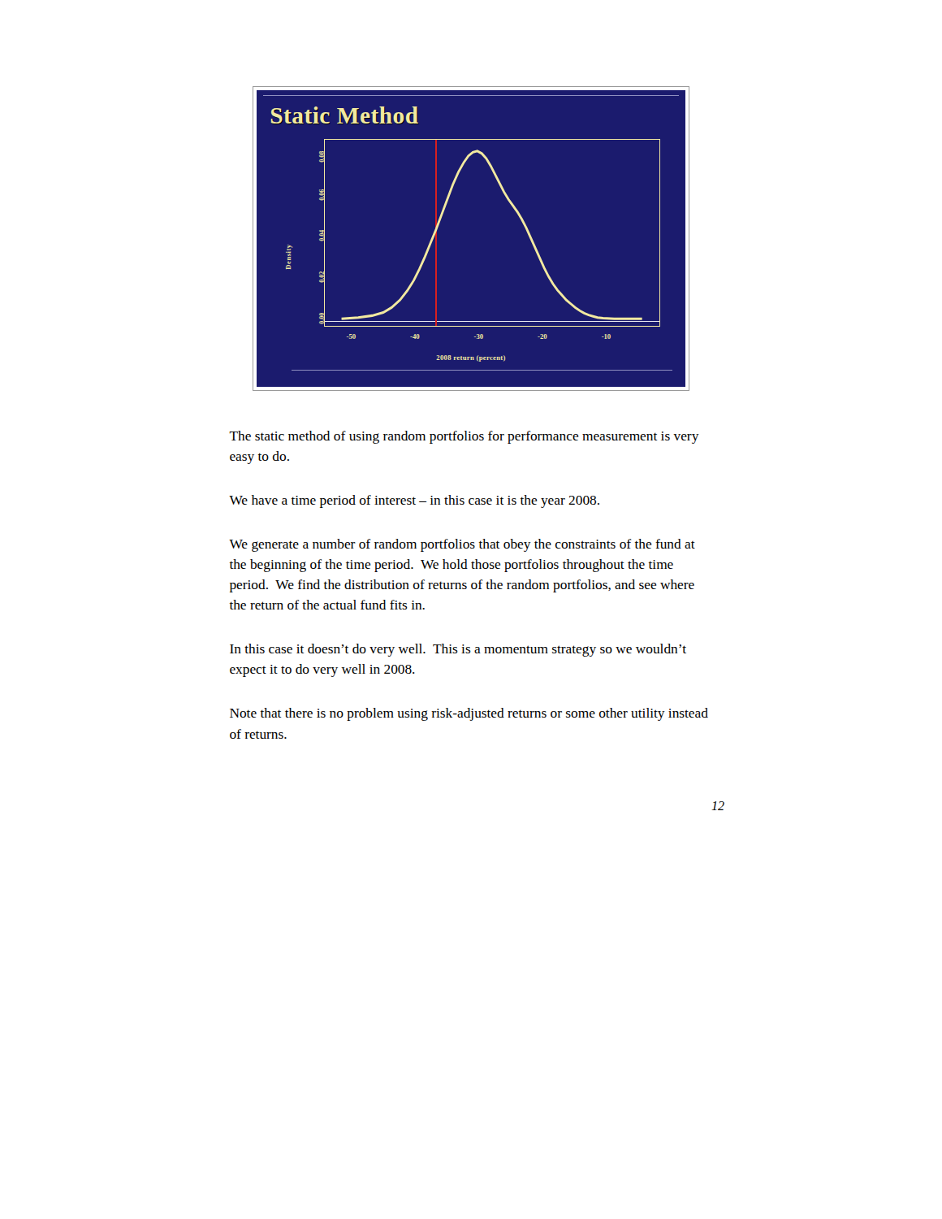Static Method
Density
0.08 0.06 0.04 0.02 0.00
-50 -40 -30 -20 -10
2008 return (percent)
The static method of using random portfolios for performance measurement is very easy to do.
We have a time period of interest – in this case it is the year 2008.
We generate a number of random portfolios that obey the constraints of the fund at the beginning of the time period. We hold those portfolios throughout the time period. We find the distribution of returns of the random portfolios, and see where the return of the actual fund fits in.
In this case it doesn’t do very well. This is a momentum strategy so we wouldn’t expect it to do very well in 2008.
Note that there is no problem using risk-adjusted returns or some other utility instead of returns.
12